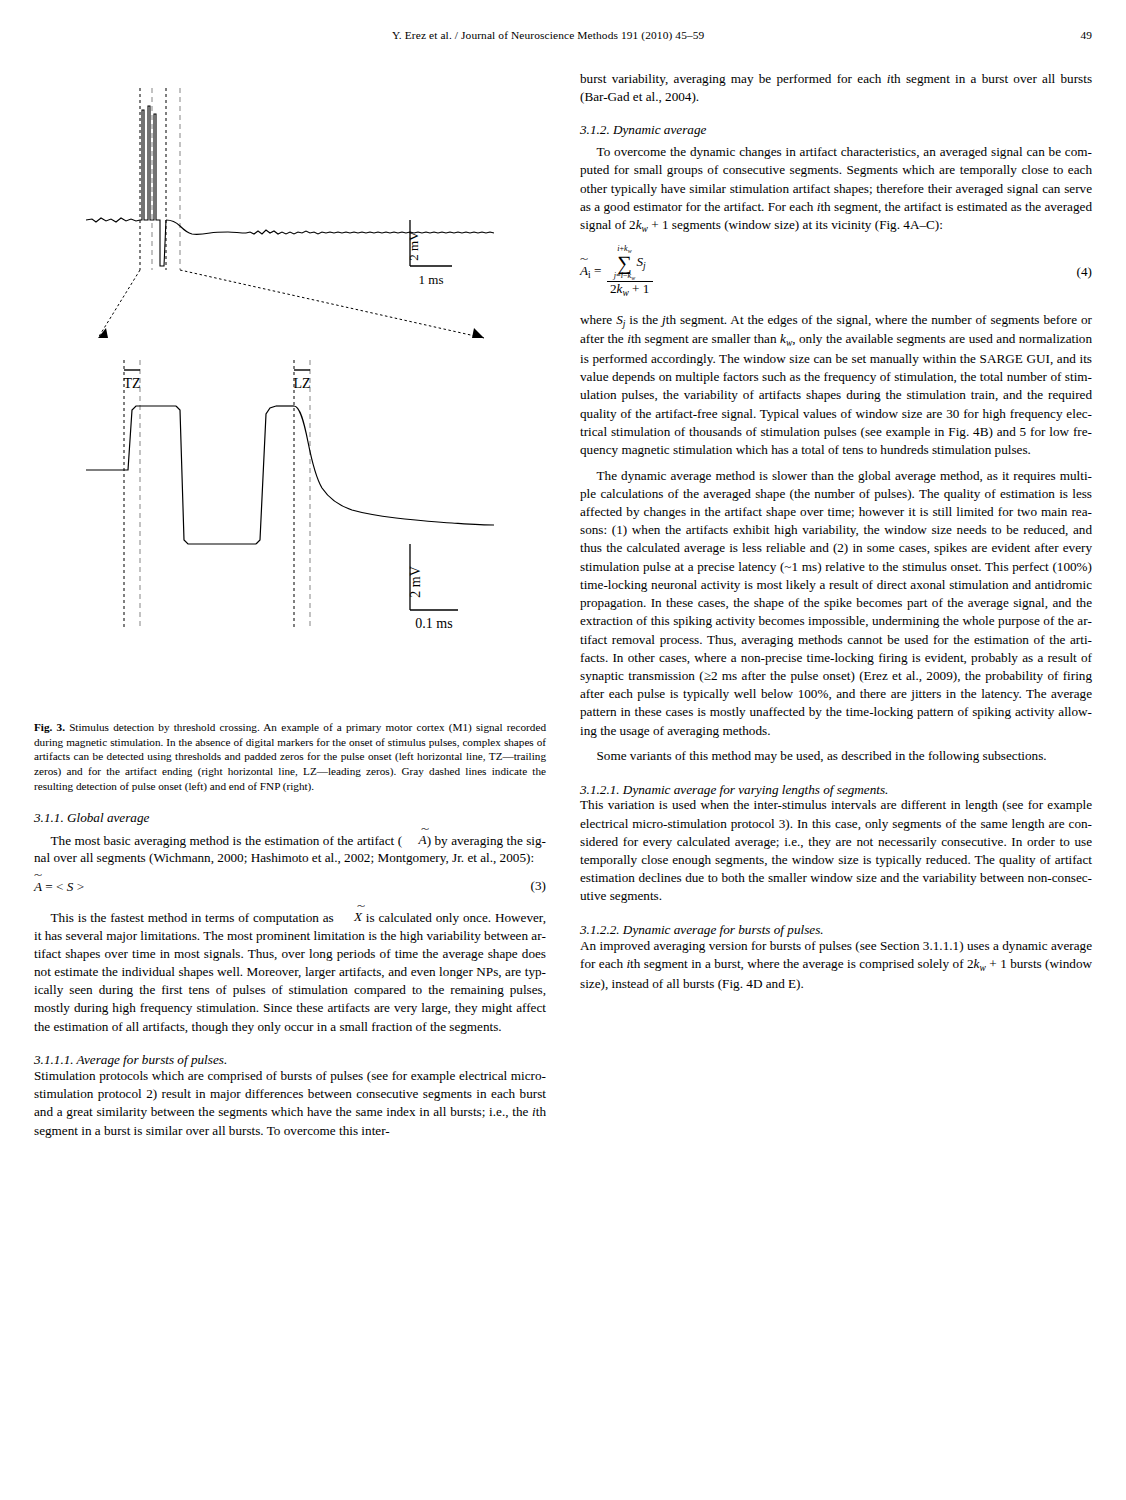Y. Erez et al. / Journal of Neuroscience Methods 191 (2010) 45–59
49
2 mV 1 ms TZ LZ 2 mV 0.1 ms
Fig. 3. Stimulus detection by threshold crossing. An example of a primary motor cortex (M1) signal recorded during magnetic stimulation. In the absence of digital markers for the onset of stimulus pulses, complex shapes of artifacts can be detected using thresholds and padded zeros for the pulse onset (left horizontal line, TZ—trailing zeros) and for the artifact ending (right horizontal line, LZ—leading zeros). Gray dashed lines indicate the resulting detection of pulse onset (left) and end of FNP (right).
3.1.1. Global average
The most basic averaging method is the estimation of the artifact (A) by averaging the signal over all segments (Wichmann, 2000; Hashimoto et al., 2002; Montgomery, Jr. et al., 2005):
A = < S >
(3)
This is the fastest method in terms of computation as X is calculated only once. However, it has several major limitations. The most prominent limitation is the high variability between artifact shapes over time in most signals. Thus, over long periods of time the average shape does not estimate the individual shapes well. Moreover, larger artifacts, and even longer NPs, are typically seen during the first tens of pulses of stimulation compared to the remaining pulses, mostly during high frequency stimulation. Since these artifacts are very large, they might affect the estimation of all artifacts, though they only occur in a small fraction of the segments.
3.1.1.1. Average for bursts of pulses.
Stimulation protocols which are comprised of bursts of pulses (see for example electrical micro-stimulation protocol 2) result in major differences between consecutive segments in each burst and a great similarity between the segments which have the same index in all bursts; i.e., the ith segment in a burst is similar over all bursts. To overcome this inter-
burst variability, averaging may be performed for each ith segment in a burst over all bursts (Bar-Gad et al., 2004).
3.1.2. Dynamic average
To overcome the dynamic changes in artifact characteristics, an averaged signal can be computed for small groups of consecutive segments. Segments which are temporally close to each other typically have similar stimulation artifact shapes; therefore their averaged signal can serve as a good estimator for the artifact. For each ith segment, the artifact is estimated as the averaged signal of 2kw + 1 segments (window size) at its vicinity (Fig. 4 A–C):
Ai = i+kw ∑ j=i−kw Sj 2kw + 1
(4)
where Sj is the jth segment. At the edges of the signal, where the number of segments before or after the ith segment are smaller than kw, only the available segments are used and normalization is performed accordingly. The window size can be set manually within the SARGE GUI, and its value depends on multiple factors such as the frequency of stimulation, the total number of stimulation pulses, the variability of artifacts shapes during the stimulation train, and the required quality of the artifact-free signal. Typical values of window size are 30 for high frequency electrical stimulation of thousands of stimulation pulses (see example in Fig. 4 B) and 5 for low frequency magnetic stimulation which has a total of tens to hundreds stimulation pulses.
The dynamic average method is slower than the global average method, as it requires multiple calculations of the averaged shape (the number of pulses). The quality of estimation is less affected by changes in the artifact shape over time; however it is still limited for two main reasons: (1) when the artifacts exhibit high variability, the window size needs to be reduced, and thus the calculated average is less reliable and (2) in some cases, spikes are evident after every stimulation pulse at a precise latency (~1 ms) relative to the stimulus onset. This perfect (100%) time-locking neuronal activity is most likely a result of direct axonal stimulation and antidromic propagation. In these cases, the shape of the spike becomes part of the average signal, and the extraction of this spiking activity becomes impossible, undermining the whole purpose of the artifact removal process. Thus, averaging methods cannot be used for the estimation of the artifacts. In other cases, where a non-precise time-locking firing is evident, probably as a result of synaptic transmission (≥2 ms after the pulse onset) (Erez et al., 2009), the probability of firing after each pulse is typically well below 100%, and there are jitters in the latency. The average pattern in these cases is mostly unaffected by the time-locking pattern of spiking activity allowing the usage of averaging methods.
Some variants of this method may be used, as described in the following subsections.
3.1.2.1. Dynamic average for varying lengths of segments.
This variation is used when the inter-stimulus intervals are different in length (see for example electrical micro-stimulation protocol 3). In this case, only segments of the same length are considered for every calculated average; i.e., they are not necessarily consecutive. In order to use temporally close enough segments, the window size is typically reduced. The quality of artifact estimation declines due to both the smaller window size and the variability between non-consecutive segments.
3.1.2.2. Dynamic average for bursts of pulses.
An improved averaging version for bursts of pulses (see Section 3.1.1.1) uses a dynamic average for each ith segment in a burst, where the average is comprised solely of 2kw + 1 bursts (window size), instead of all bursts (Fig. 4 D and E).